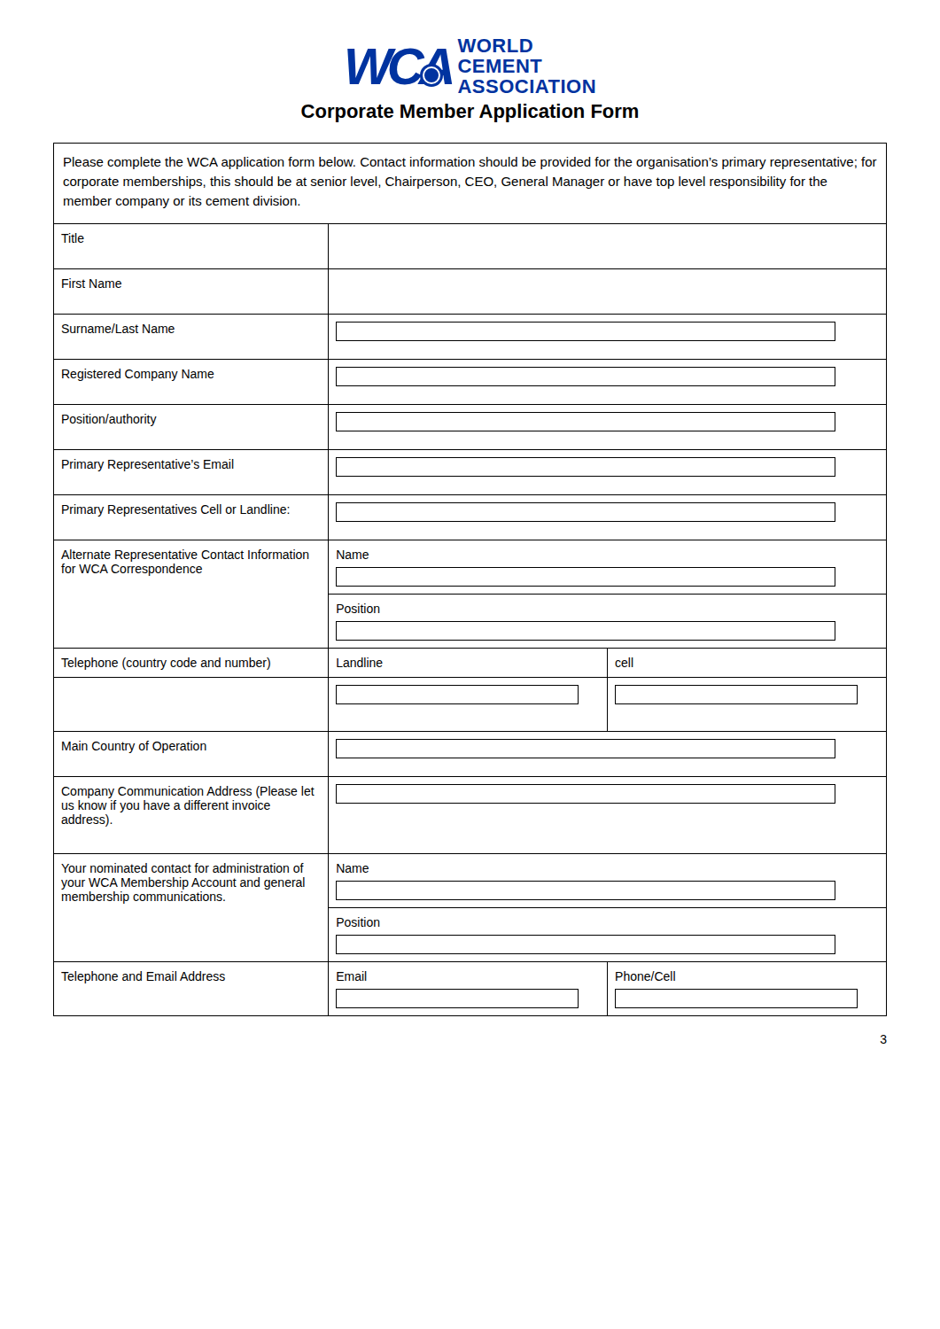WCA WORLD
CEMENT
ASSOCIATION
Corporate Member Application Form
| Please complete the WCA application form below. Contact information should be provided for the organisation’s primary representative; for corporate memberships, this should be at senior level, Chairperson, CEO, General Manager or have top level responsibility for the member company or its cement division. |
| Title | |
| First Name | |
| Surname/Last Name | |
| Registered Company Name | |
| Position/authority | |
| Primary Representative’s Email | |
| Primary Representatives Cell or Landline: | |
| Alternate Representative Contact Information for WCA Correspondence | Name |
| Position |
| Telephone (country code and number) | Landline | cell |
| Main Country of Operation | |
| Company Communication Address (Please let us know if you have a different invoice address). | |
| Your nominated contact for administration of your WCA Membership Account and general membership communications. | Name |
| Position |
| Telephone and Email Address | Email | Phone/Cell |
3